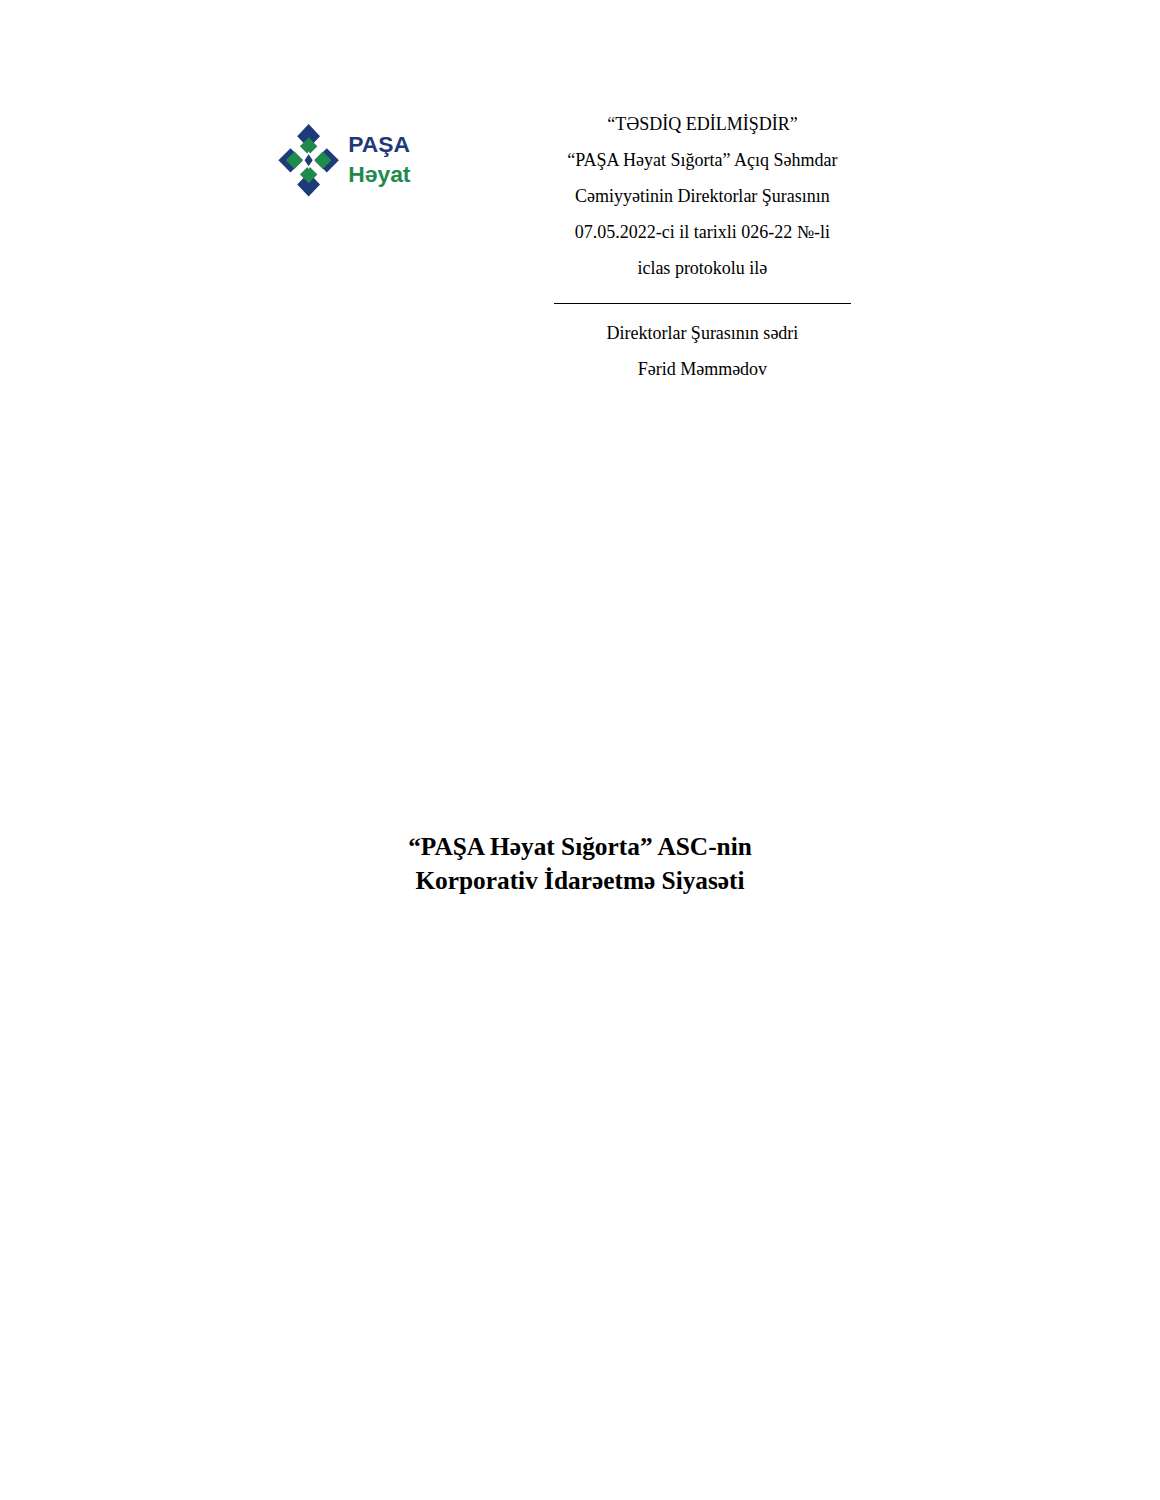PAŞA Həyat PAŞA Həyat
“TƏSDİQ EDİLMİŞDİR”
“PAŞA Həyat Sığorta” Açıq Səhmdar
Cəmiyyətinin Direktorlar Şurasının
07.05.2022-ci il tarixli 026-22 №-li
iclas protokolu ilə
Direktorlar Şurasının sədri
Fərid Məmmədov
“PAŞA Həyat Sığorta” ASC-nin
Korporativ İdarəetmə Siyasəti